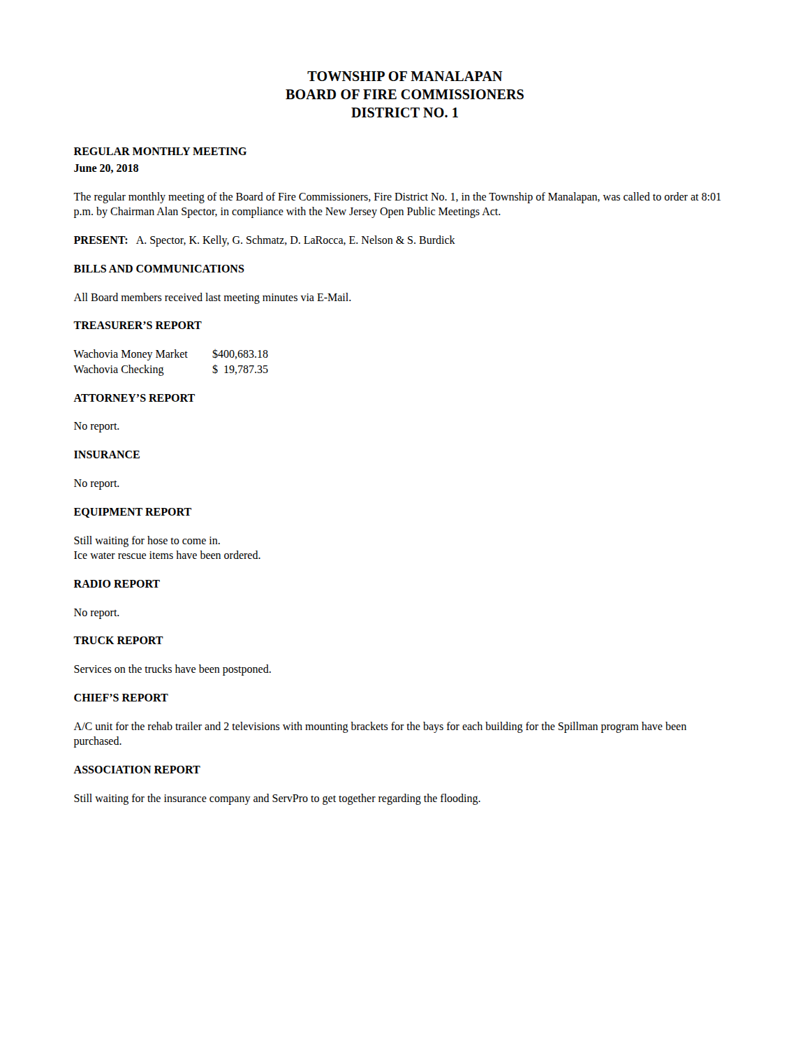TOWNSHIP OF MANALAPAN
BOARD OF FIRE COMMISSIONERS
DISTRICT NO. 1
REGULAR MONTHLY MEETING
June 20, 2018
The regular monthly meeting of the Board of Fire Commissioners, Fire District No. 1, in the Township of Manalapan, was called to order at 8:01 p.m. by Chairman Alan Spector, in compliance with the New Jersey Open Public Meetings Act.
PRESENT: A. Spector, K. Kelly, G. Schmatz, D. LaRocca, E. Nelson & S. Burdick
BILLS AND COMMUNICATIONS
All Board members received last meeting minutes via E-Mail.
TREASURER’S REPORT
| Wachovia Money Market | $400,683.18 |
| Wachovia Checking | $ 19,787.35 |
ATTORNEY’S REPORT
No report.
INSURANCE
No report.
EQUIPMENT REPORT
Still waiting for hose to come in.
Ice water rescue items have been ordered.
RADIO REPORT
No report.
TRUCK REPORT
Services on the trucks have been postponed.
CHIEF’S REPORT
A/C unit for the rehab trailer and 2 televisions with mounting brackets for the bays for each building for the Spillman program have been purchased.
ASSOCIATION REPORT
Still waiting for the insurance company and ServPro to get together regarding the flooding.